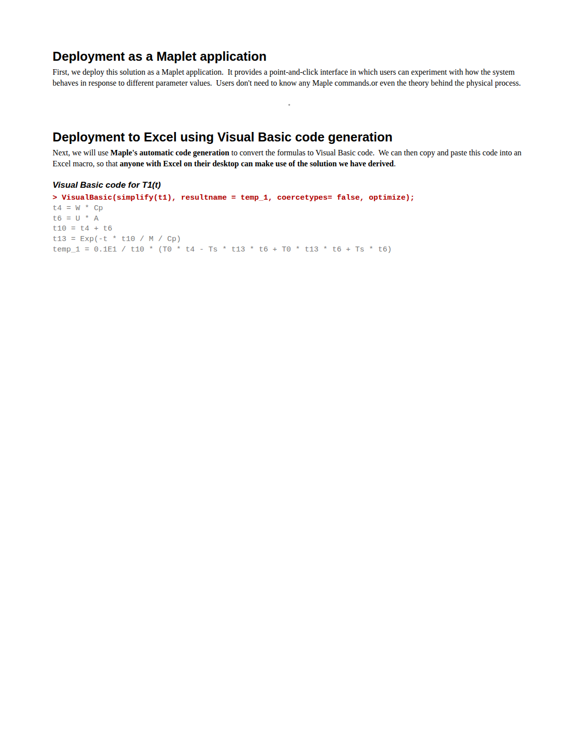Deployment as a Maplet application
First, we deploy this solution as a Maplet application. It provides a point-and-click interface in which users can experiment with how the system behaves in response to different parameter values. Users don't need to know any Maple commands.or even the theory behind the physical process.
Deployment to Excel using Visual Basic code generation
Next, we will use Maple's automatic code generation to convert the formulas to Visual Basic code. We can then copy and paste this code into an Excel macro, so that anyone with Excel on their desktop can make use of the solution we have derived.
Visual Basic code for T1(t)
> VisualBasic(simplify(t1), resultname = temp_1, coercetypes= false, optimize);
t4 = W * Cp t6 = U * A t10 = t4 + t6 t13 = Exp(-t * t10 / M / Cp) temp_1 = 0.1E1 / t10 * (T0 * t4 - Ts * t13 * t6 + T0 * t13 * t6 + Ts * t6)